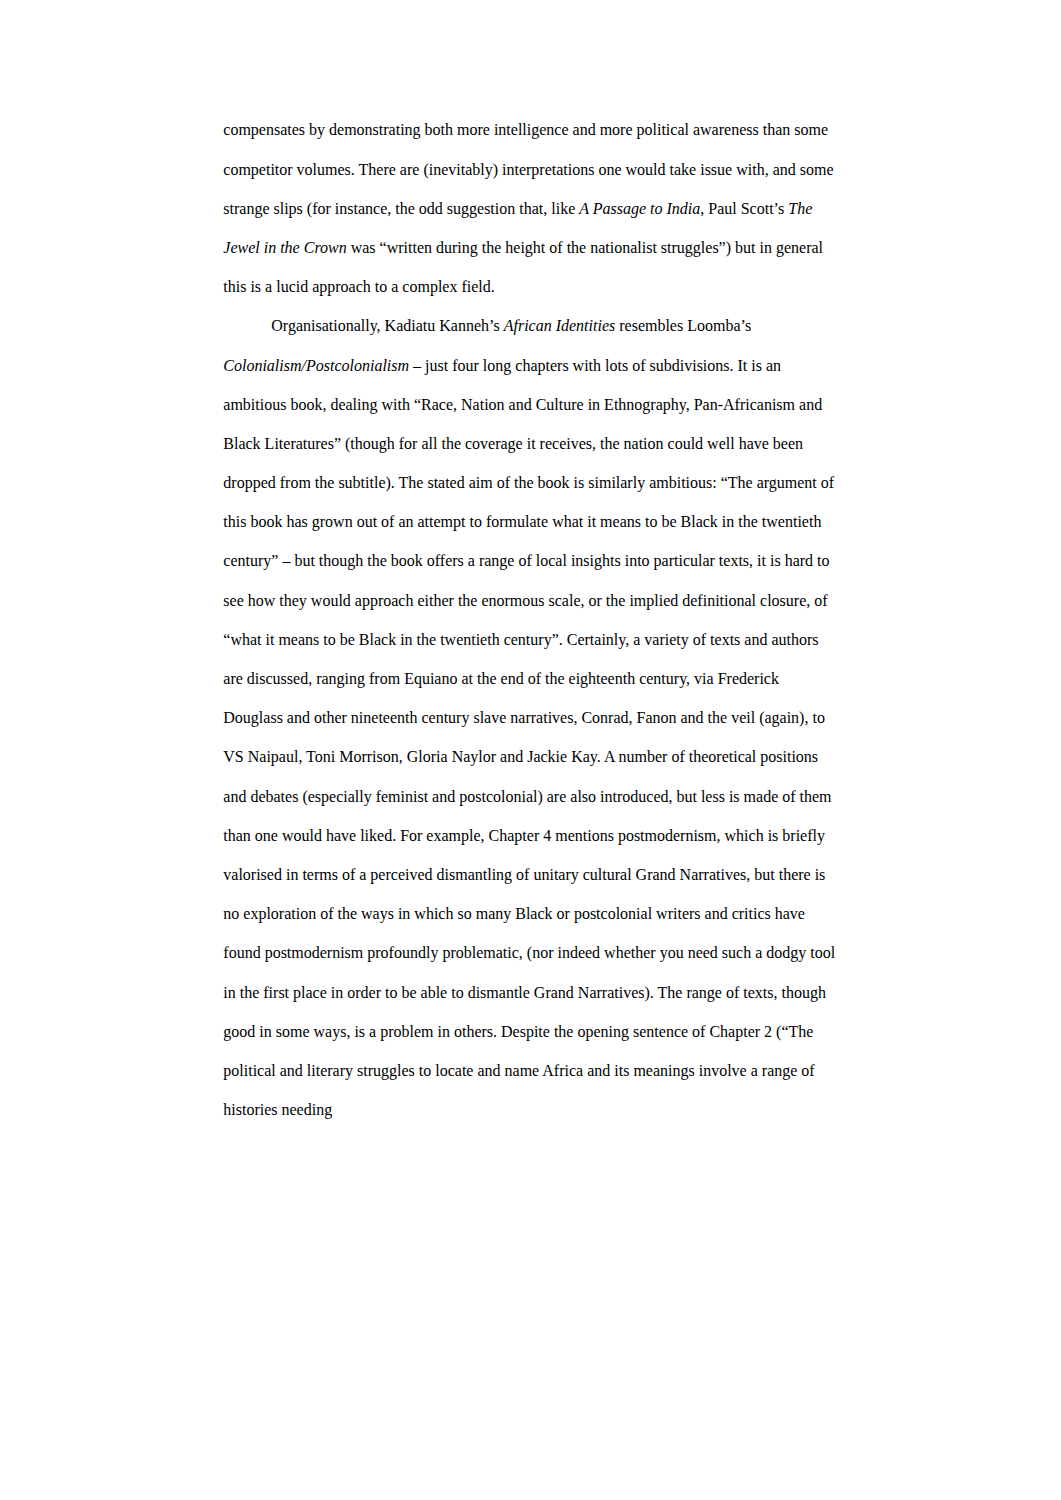compensates by demonstrating both more intelligence and more political awareness than some competitor volumes. There are (inevitably) interpretations one would take issue with, and some strange slips (for instance, the odd suggestion that, like A Passage to India, Paul Scott’s The Jewel in the Crown was “written during the height of the nationalist struggles”) but in general this is a lucid approach to a complex field.
Organisationally, Kadiatu Kanneh’s African Identities resembles Loomba’s Colonialism/Postcolonialism – just four long chapters with lots of subdivisions. It is an ambitious book, dealing with “Race, Nation and Culture in Ethnography, Pan-Africanism and Black Literatures” (though for all the coverage it receives, the nation could well have been dropped from the subtitle). The stated aim of the book is similarly ambitious: “The argument of this book has grown out of an attempt to formulate what it means to be Black in the twentieth century” – but though the book offers a range of local insights into particular texts, it is hard to see how they would approach either the enormous scale, or the implied definitional closure, of “what it means to be Black in the twentieth century”. Certainly, a variety of texts and authors are discussed, ranging from Equiano at the end of the eighteenth century, via Frederick Douglass and other nineteenth century slave narratives, Conrad, Fanon and the veil (again), to VS Naipaul, Toni Morrison, Gloria Naylor and Jackie Kay. A number of theoretical positions and debates (especially feminist and postcolonial) are also introduced, but less is made of them than one would have liked. For example, Chapter 4 mentions postmodernism, which is briefly valorised in terms of a perceived dismantling of unitary cultural Grand Narratives, but there is no exploration of the ways in which so many Black or postcolonial writers and critics have found postmodernism profoundly problematic, (nor indeed whether you need such a dodgy tool in the first place in order to be able to dismantle Grand Narratives). The range of texts, though good in some ways, is a problem in others. Despite the opening sentence of Chapter 2 (“The political and literary struggles to locate and name Africa and its meanings involve a range of histories needing